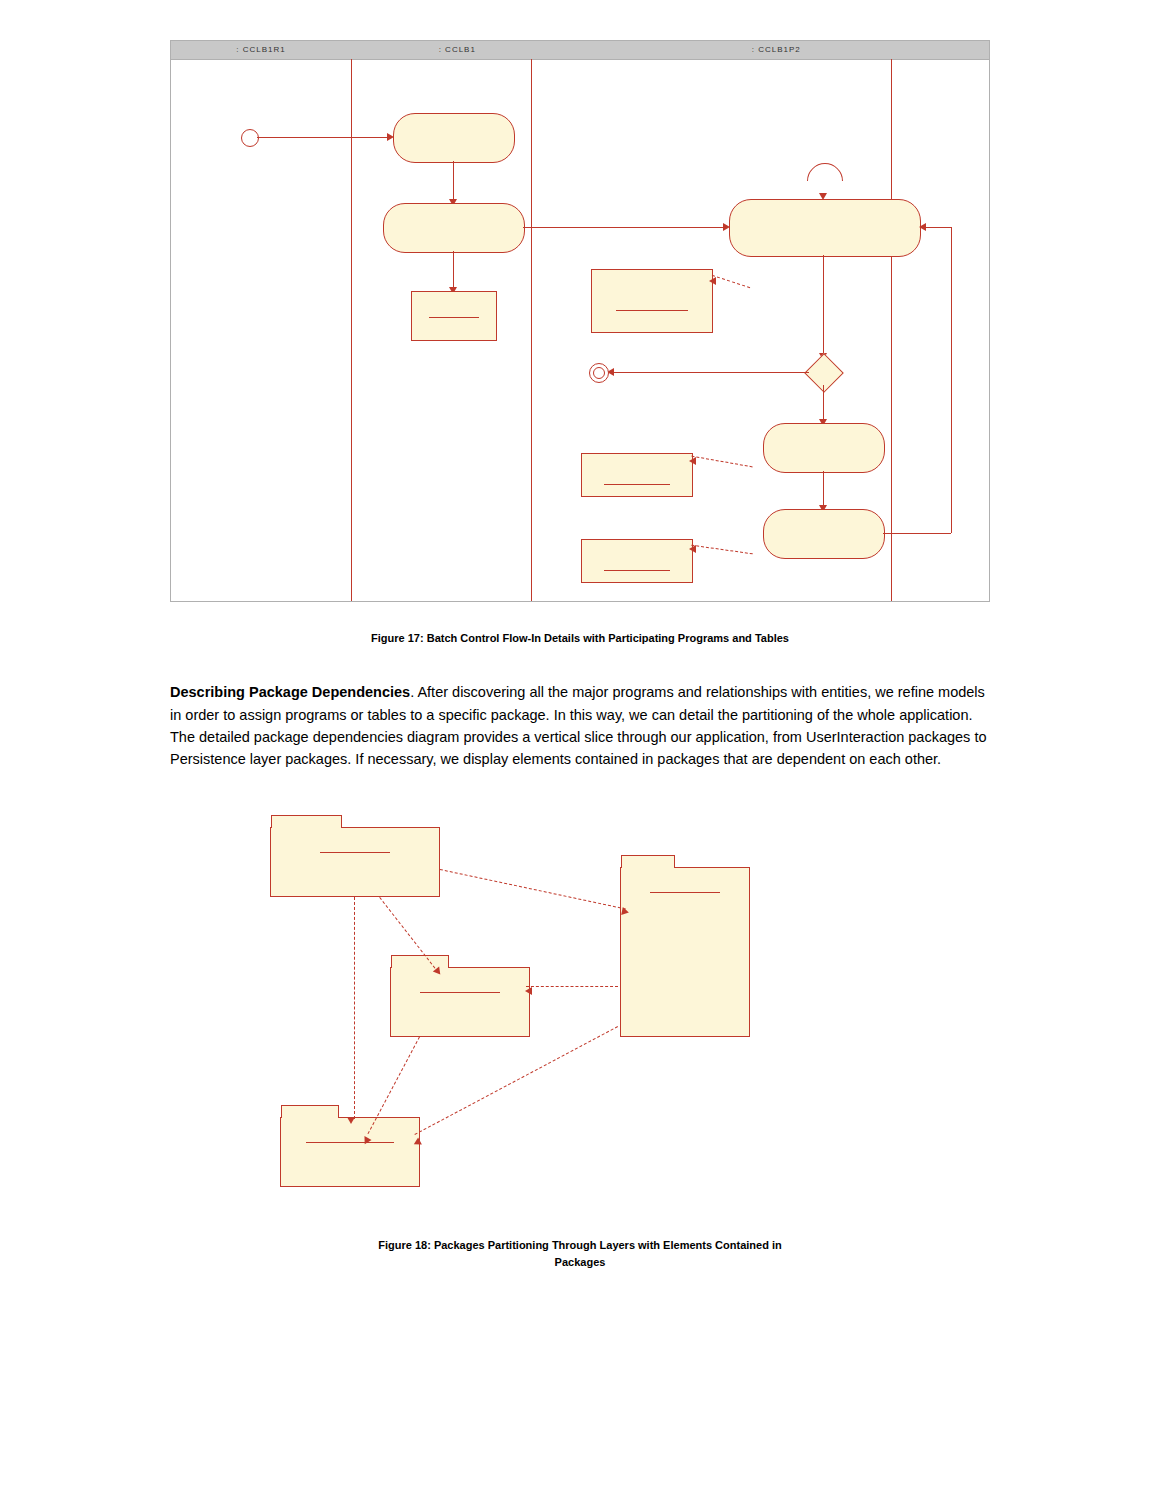: CCLB1R1
: CCLB1
: CCLB1P2
Initiate Job
Read Table
Read Customer
Sorted by Region
CCLB1V1:
CCLB1R
Class
Read End
Region
CCLB1D12
Print
CCLB1O1
Figure 17: Batch Control Flow-In Details with Participating Programs and Tables
Describing Package Dependencies. After discovering all the major programs and relationships with entities, we refine models in order to assign programs or tables to a specific package. In this way, we can detail the partitioning of the whole application. The detailed package dependencies diagram provides a vertical slice through our application, from UserInteraction packages to Persistence layer packages. If necessary, we display elements contained in packages that are dependent on each other.
Customers (from UserInteraction)
+ CCLB1P1
Customers (from ...)
+ CCLB1
+ CCLB1O1
+ CCLB1V1
+ CCLB1P
+ CLR1
Customers 2 (from Persistence)
+ CCLB1
Reference Dat (from Persistence)
+ ERE0B1T
Figure 18: Packages Partitioning Through Layers with Elements Contained in
Packages